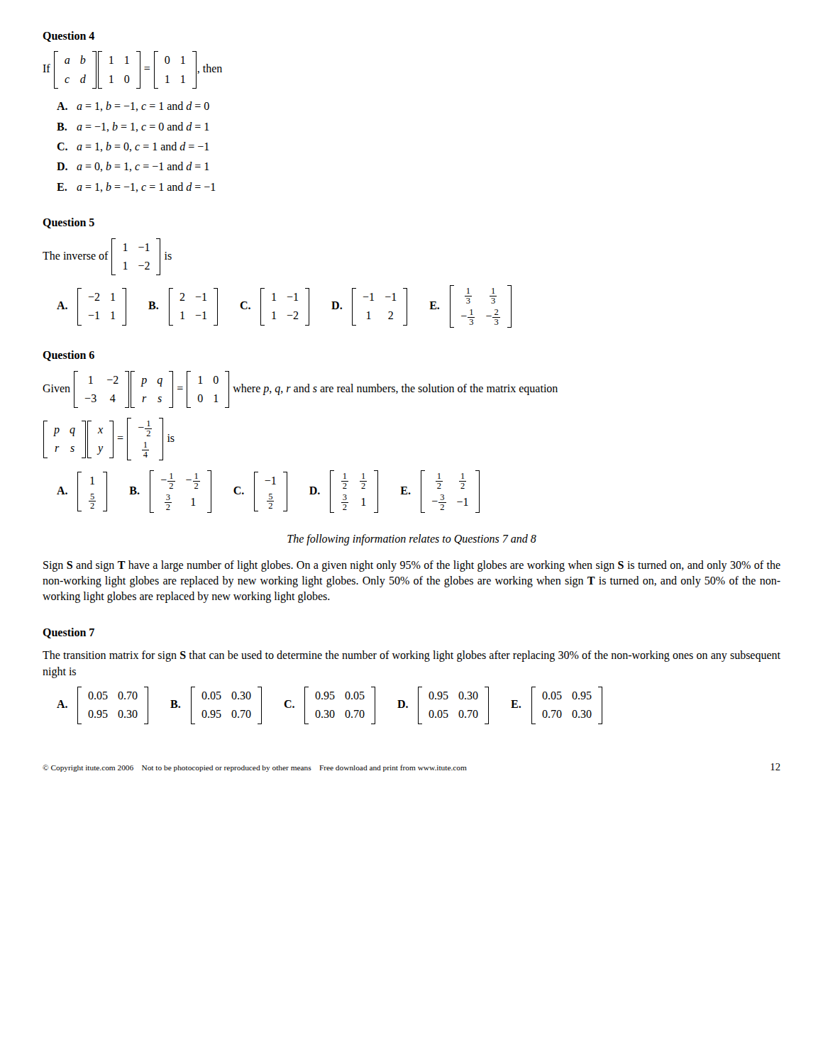Question 4
If
| a | b |
| c | d |
| 1 | 1 |
| 1 | 0 |
=
| 0 | 1 |
| 1 | 1 |
, then
A. a = 1, b = −1, c = 1 and d = 0
B. a = −1, b = 1, c = 0 and d = 1
C. a = 1, b = 0, c = 1 and d = −1
D. a = 0, b = 1, c = −1 and d = 1
E. a = 1, b = −1, c = 1 and d = −1
Question 5
The inverse of
| 1 | −1 |
| 1 | −2 |
is
A.
| −2 | 1 |
| −1 | 1 |
B.
| 2 | −1 |
| 1 | −1 |
C.
| 1 | −1 |
| 1 | −2 |
D.
| −1 | −1 |
| 1 | 2 |
E.
| 1 3 | 1 3 |
| − 1 3 | − 2 3 |
Question 6
Given
| 1 | −2 |
| −3 | 4 |
| p | q |
| r | s |
=
| 1 | 0 |
| 0 | 1 |
where p, q, r and s are real numbers, the solution of the matrix equation
| p | q |
| r | s |
| x |
| y |
=
| − 1 2 |
| 1 4 |
is
A.
| 1 |
| 5 2 |
B.
| − 1 2 | − 1 2 |
| 3 2 | 1 |
C.
| −1 |
| 5 2 |
D.
| 1 2 | 1 2 |
| 3 2 | 1 |
E.
| 1 2 | 1 2 |
| − 3 2 | −1 |
The following information relates to Questions 7 and 8
Sign S and sign T have a large number of light globes. On a given night only 95% of the light globes are working when sign S is turned on, and only 30% of the non-working light globes are replaced by new working light globes. Only 50% of the globes are working when sign T is turned on, and only 50% of the non-working light globes are replaced by new working light globes.
Question 7
The transition matrix for sign S that can be used to determine the number of working light globes after replacing 30% of the non-working ones on any subsequent night is
A.
| 0.05 | 0.70 |
| 0.95 | 0.30 |
B.
| 0.05 | 0.30 |
| 0.95 | 0.70 |
C.
| 0.95 | 0.05 |
| 0.30 | 0.70 |
D.
| 0.95 | 0.30 |
| 0.05 | 0.70 |
E.
| 0.05 | 0.95 |
| 0.70 | 0.30 |
© Copyright itute.com 2006 Not to be photocopied or reproduced by other means Free download and print from www.itute.com
12